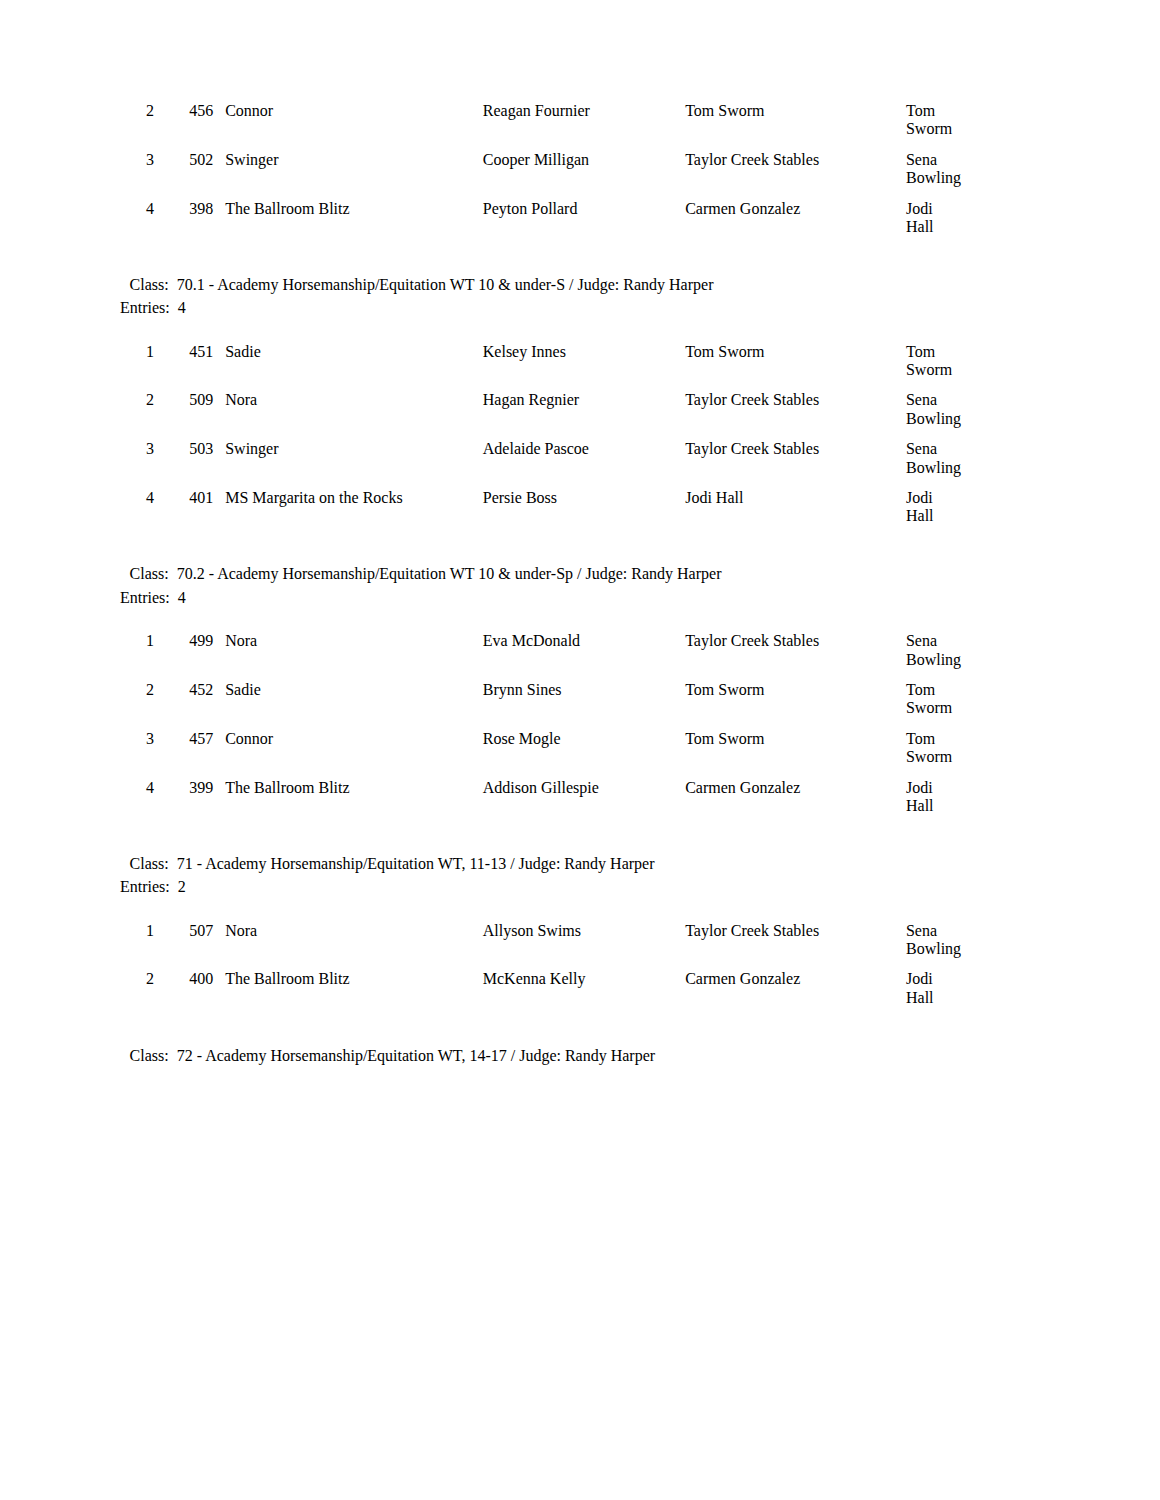| 2 | 456 | Connor | Reagan Fournier | Tom Sworm | Tom Sworm |
| 3 | 502 | Swinger | Cooper Milligan | Taylor Creek Stables | Sena Bowling |
| 4 | 398 | The Ballroom Blitz | Peyton Pollard | Carmen Gonzalez | Jodi Hall |
Class: 70.1 - Academy Horsemanship/Equitation WT 10 & under-S / Judge: Randy Harper
Entries: 4
| 1 | 451 | Sadie | Kelsey Innes | Tom Sworm | Tom Sworm |
| 2 | 509 | Nora | Hagan Regnier | Taylor Creek Stables | Sena Bowling |
| 3 | 503 | Swinger | Adelaide Pascoe | Taylor Creek Stables | Sena Bowling |
| 4 | 401 | MS Margarita on the Rocks | Persie Boss | Jodi Hall | Jodi Hall |
Class: 70.2 - Academy Horsemanship/Equitation WT 10 & under-Sp / Judge: Randy Harper
Entries: 4
| 1 | 499 | Nora | Eva McDonald | Taylor Creek Stables | Sena Bowling |
| 2 | 452 | Sadie | Brynn Sines | Tom Sworm | Tom Sworm |
| 3 | 457 | Connor | Rose Mogle | Tom Sworm | Tom Sworm |
| 4 | 399 | The Ballroom Blitz | Addison Gillespie | Carmen Gonzalez | Jodi Hall |
Class: 71 - Academy Horsemanship/Equitation WT, 11-13 / Judge: Randy Harper
Entries: 2
| 1 | 507 | Nora | Allyson Swims | Taylor Creek Stables | Sena Bowling |
| 2 | 400 | The Ballroom Blitz | McKenna Kelly | Carmen Gonzalez | Jodi Hall |
Class: 72 - Academy Horsemanship/Equitation WT, 14-17 / Judge: Randy Harper